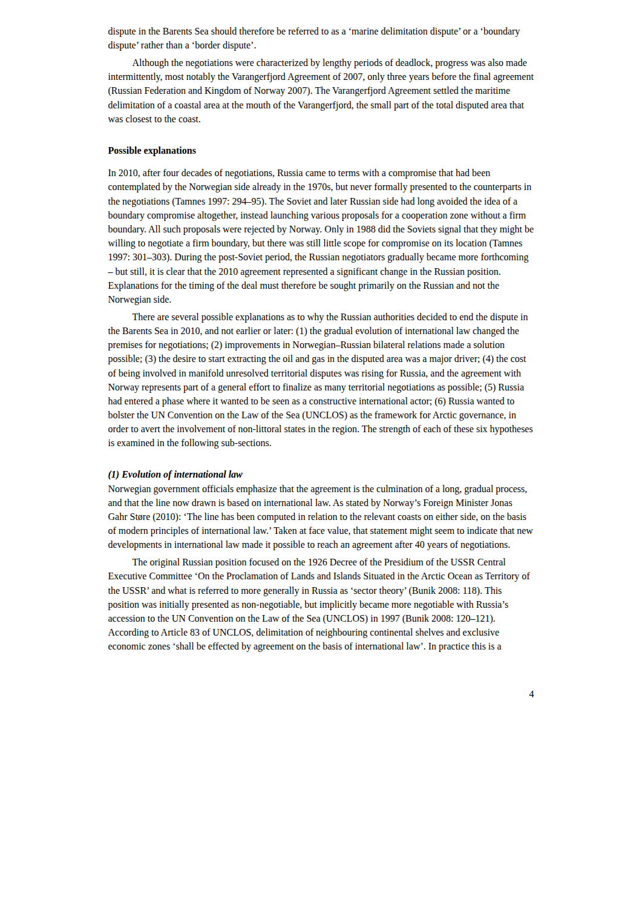dispute in the Barents Sea should therefore be referred to as a ‘marine delimitation dispute’ or a ‘boundary dispute’ rather than a ‘border dispute’.
Although the negotiations were characterized by lengthy periods of deadlock, progress was also made intermittently, most notably the Varangerfjord Agreement of 2007, only three years before the final agreement (Russian Federation and Kingdom of Norway 2007). The Varangerfjord Agreement settled the maritime delimitation of a coastal area at the mouth of the Varangerfjord, the small part of the total disputed area that was closest to the coast.
Possible explanations
In 2010, after four decades of negotiations, Russia came to terms with a compromise that had been contemplated by the Norwegian side already in the 1970s, but never formally presented to the counterparts in the negotiations (Tamnes 1997: 294–95). The Soviet and later Russian side had long avoided the idea of a boundary compromise altogether, instead launching various proposals for a cooperation zone without a firm boundary. All such proposals were rejected by Norway. Only in 1988 did the Soviets signal that they might be willing to negotiate a firm boundary, but there was still little scope for compromise on its location (Tamnes 1997: 301–303). During the post-Soviet period, the Russian negotiators gradually became more forthcoming – but still, it is clear that the 2010 agreement represented a significant change in the Russian position. Explanations for the timing of the deal must therefore be sought primarily on the Russian and not the Norwegian side.
There are several possible explanations as to why the Russian authorities decided to end the dispute in the Barents Sea in 2010, and not earlier or later: (1) the gradual evolution of international law changed the premises for negotiations; (2) improvements in Norwegian–Russian bilateral relations made a solution possible; (3) the desire to start extracting the oil and gas in the disputed area was a major driver; (4) the cost of being involved in manifold unresolved territorial disputes was rising for Russia, and the agreement with Norway represents part of a general effort to finalize as many territorial negotiations as possible; (5) Russia had entered a phase where it wanted to be seen as a constructive international actor; (6) Russia wanted to bolster the UN Convention on the Law of the Sea (UNCLOS) as the framework for Arctic governance, in order to avert the involvement of non-littoral states in the region. The strength of each of these six hypotheses is examined in the following sub-sections.
(1) Evolution of international law
Norwegian government officials emphasize that the agreement is the culmination of a long, gradual process, and that the line now drawn is based on international law. As stated by Norway’s Foreign Minister Jonas Gahr Støre (2010): ‘The line has been computed in relation to the relevant coasts on either side, on the basis of modern principles of international law.’ Taken at face value, that statement might seem to indicate that new developments in international law made it possible to reach an agreement after 40 years of negotiations.
The original Russian position focused on the 1926 Decree of the Presidium of the USSR Central Executive Committee ‘On the Proclamation of Lands and Islands Situated in the Arctic Ocean as Territory of the USSR’ and what is referred to more generally in Russia as ‘sector theory’ (Bunik 2008: 118). This position was initially presented as non-negotiable, but implicitly became more negotiable with Russia’s accession to the UN Convention on the Law of the Sea (UNCLOS) in 1997 (Bunik 2008: 120–121). According to Article 83 of UNCLOS, delimitation of neighbouring continental shelves and exclusive economic zones ‘shall be effected by agreement on the basis of international law’. In practice this is a
4